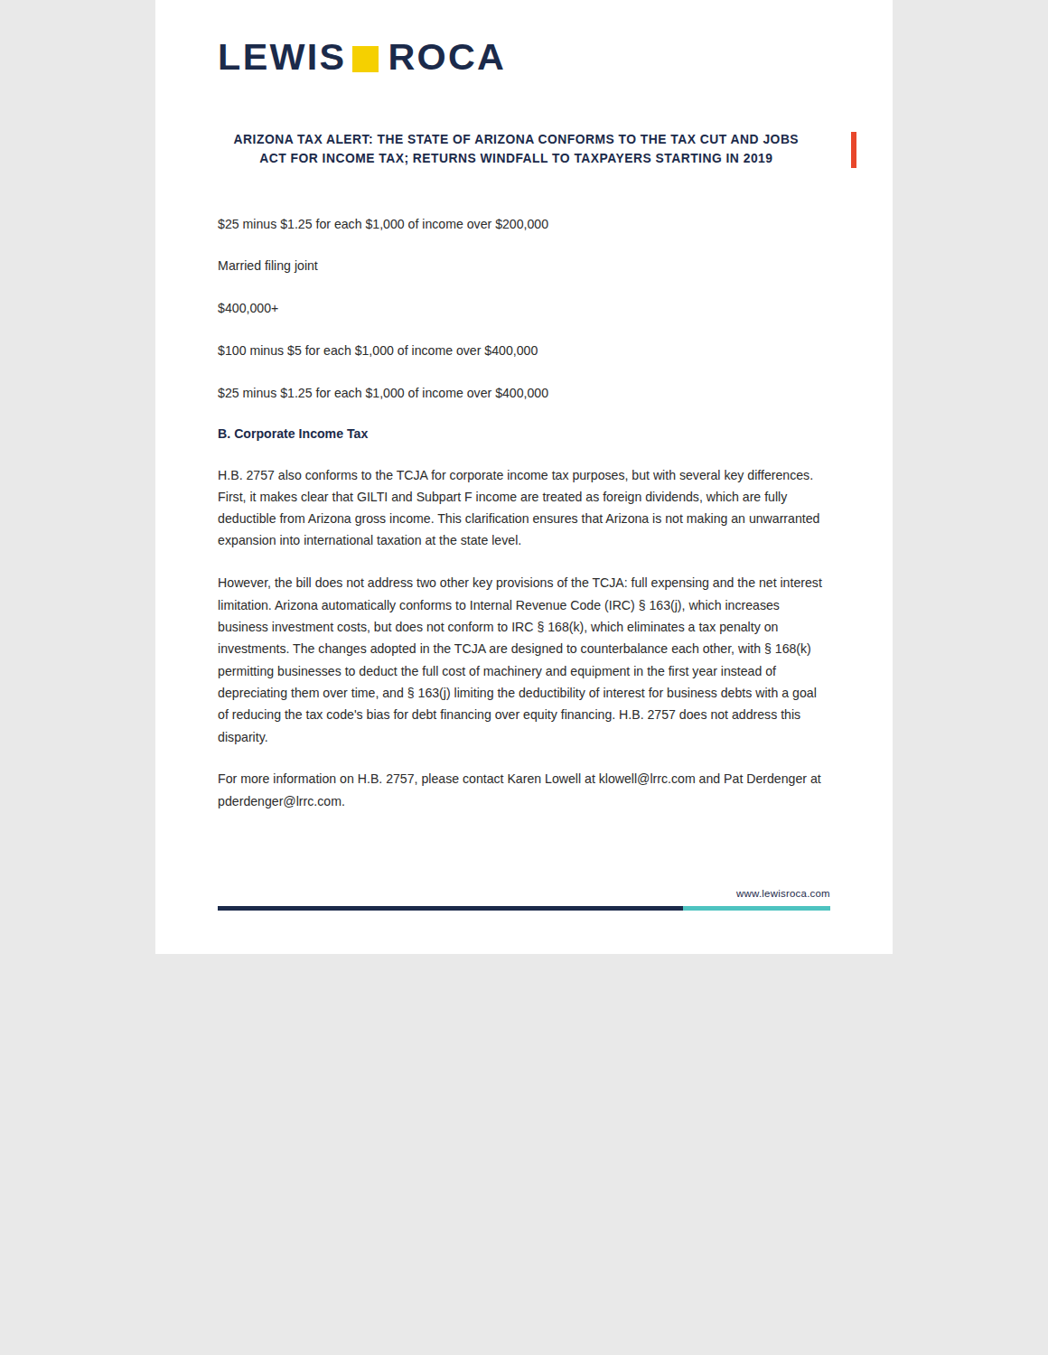LEWIS ROCA
Arizona Tax Alert: The State of Arizona Conforms to the Tax Cut and Jobs Act for Income Tax; Returns Windfall to Taxpayers Starting in 2019
$25 minus $1.25 for each $1,000 of income over $200,000
Married filing joint
$400,000+
$100 minus $5 for each $1,000 of income over $400,000
$25 minus $1.25 for each $1,000 of income over $400,000
B. Corporate Income Tax
H.B. 2757 also conforms to the TCJA for corporate income tax purposes, but with several key differences. First, it makes clear that GILTI and Subpart F income are treated as foreign dividends, which are fully deductible from Arizona gross income. This clarification ensures that Arizona is not making an unwarranted expansion into international taxation at the state level.
However, the bill does not address two other key provisions of the TCJA: full expensing and the net interest limitation. Arizona automatically conforms to Internal Revenue Code (IRC) § 163(j), which increases business investment costs, but does not conform to IRC § 168(k), which eliminates a tax penalty on investments. The changes adopted in the TCJA are designed to counterbalance each other, with § 168(k) permitting businesses to deduct the full cost of machinery and equipment in the first year instead of depreciating them over time, and § 163(j) limiting the deductibility of interest for business debts with a goal of reducing the tax code's bias for debt financing over equity financing. H.B. 2757 does not address this disparity.
For more information on H.B. 2757, please contact Karen Lowell at klowell@lrrc.com and Pat Derdenger at pderdenger@lrrc.com.
www.lewisroca.com